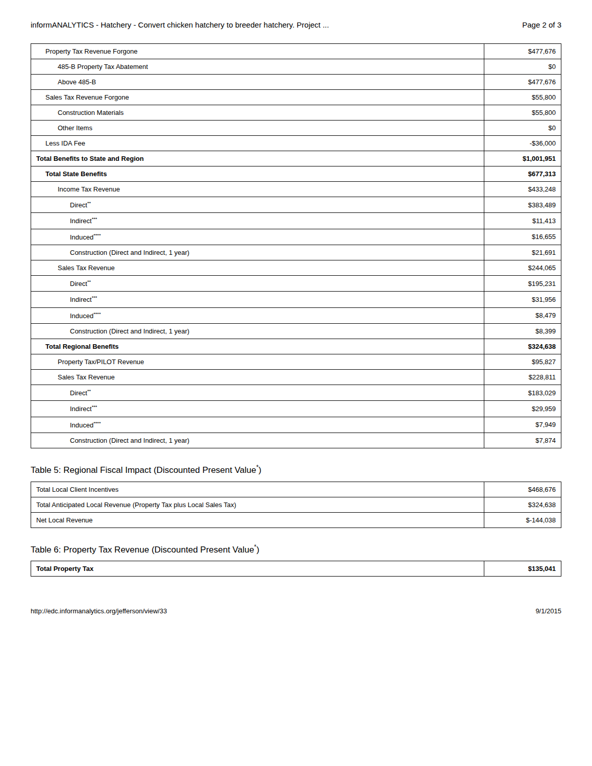informANALYTICS - Hatchery - Convert chicken hatchery to breeder hatchery. Project ...
Page 2 of 3
| Property Tax Revenue Forgone | $477,676 |
| 485-B Property Tax Abatement | $0 |
| Above 485-B | $477,676 |
| Sales Tax Revenue Forgone | $55,800 |
| Construction Materials | $55,800 |
| Other Items | $0 |
| Less IDA Fee | -$36,000 |
| Total Benefits to State and Region | $1,001,951 |
| Total State Benefits | $677,313 |
| Income Tax Revenue | $433,248 |
| Direct ** | $383,489 |
| Indirect *** | $11,413 |
| Induced **** | $16,655 |
| Construction (Direct and Indirect, 1 year) | $21,691 |
| Sales Tax Revenue | $244,065 |
| Direct ** | $195,231 |
| Indirect *** | $31,956 |
| Induced **** | $8,479 |
| Construction (Direct and Indirect, 1 year) | $8,399 |
| Total Regional Benefits | $324,638 |
| Property Tax/PILOT Revenue | $95,827 |
| Sales Tax Revenue | $228,811 |
| Direct ** | $183,029 |
| Indirect *** | $29,959 |
| Induced **** | $7,949 |
| Construction (Direct and Indirect, 1 year) | $7,874 |
Table 5: Regional Fiscal Impact (Discounted Present Value*)
| Total Local Client Incentives | $468,676 |
| Total Anticipated Local Revenue (Property Tax plus Local Sales Tax) | $324,638 |
| Net Local Revenue | $-144,038 |
Table 6: Property Tax Revenue (Discounted Present Value*)
| Total Property Tax | $135,041 |
http://edc.informanalytics.org/jefferson/view/33
9/1/2015